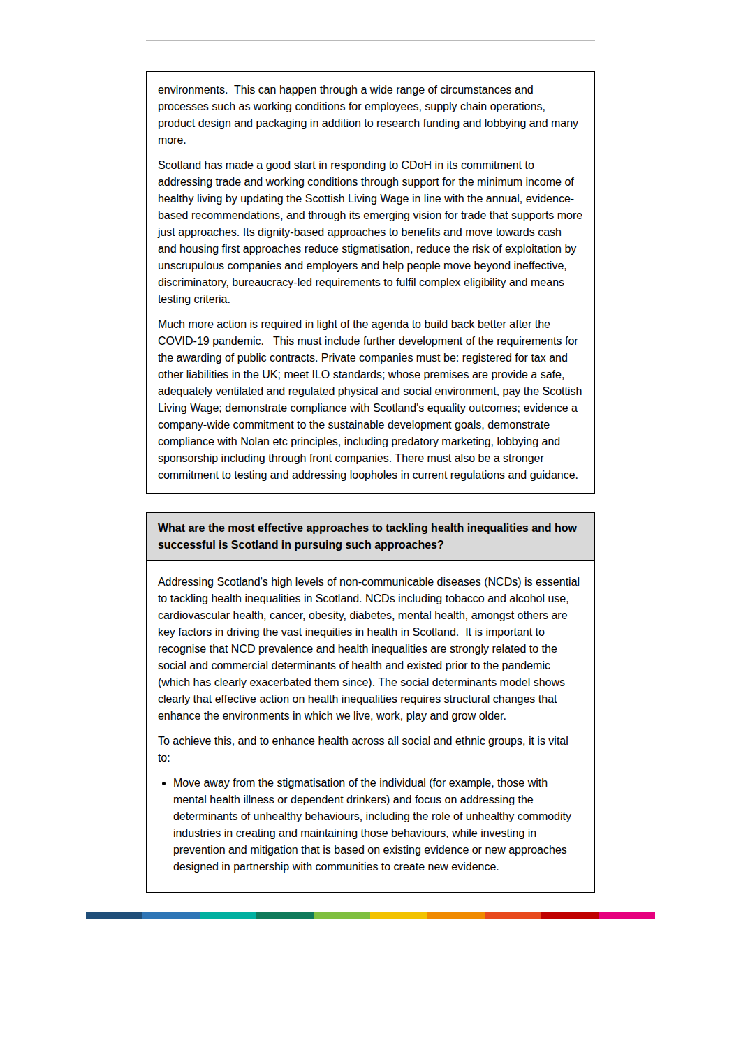environments. This can happen through a wide range of circumstances and processes such as working conditions for employees, supply chain operations, product design and packaging in addition to research funding and lobbying and many more.
Scotland has made a good start in responding to CDoH in its commitment to addressing trade and working conditions through support for the minimum income of healthy living by updating the Scottish Living Wage in line with the annual, evidence-based recommendations, and through its emerging vision for trade that supports more just approaches. Its dignity-based approaches to benefits and move towards cash and housing first approaches reduce stigmatisation, reduce the risk of exploitation by unscrupulous companies and employers and help people move beyond ineffective, discriminatory, bureaucracy-led requirements to fulfil complex eligibility and means testing criteria.
Much more action is required in light of the agenda to build back better after the COVID-19 pandemic. This must include further development of the requirements for the awarding of public contracts. Private companies must be: registered for tax and other liabilities in the UK; meet ILO standards; whose premises are provide a safe, adequately ventilated and regulated physical and social environment, pay the Scottish Living Wage; demonstrate compliance with Scotland's equality outcomes; evidence a company-wide commitment to the sustainable development goals, demonstrate compliance with Nolan etc principles, including predatory marketing, lobbying and sponsorship including through front companies. There must also be a stronger commitment to testing and addressing loopholes in current regulations and guidance.
What are the most effective approaches to tackling health inequalities and how successful is Scotland in pursuing such approaches?
Addressing Scotland's high levels of non-communicable diseases (NCDs) is essential to tackling health inequalities in Scotland. NCDs including tobacco and alcohol use, cardiovascular health, cancer, obesity, diabetes, mental health, amongst others are key factors in driving the vast inequities in health in Scotland. It is important to recognise that NCD prevalence and health inequalities are strongly related to the social and commercial determinants of health and existed prior to the pandemic (which has clearly exacerbated them since). The social determinants model shows clearly that effective action on health inequalities requires structural changes that enhance the environments in which we live, work, play and grow older.
To achieve this, and to enhance health across all social and ethnic groups, it is vital to:
Move away from the stigmatisation of the individual (for example, those with mental health illness or dependent drinkers) and focus on addressing the determinants of unhealthy behaviours, including the role of unhealthy commodity industries in creating and maintaining those behaviours, while investing in prevention and mitigation that is based on existing evidence or new approaches designed in partnership with communities to create new evidence.